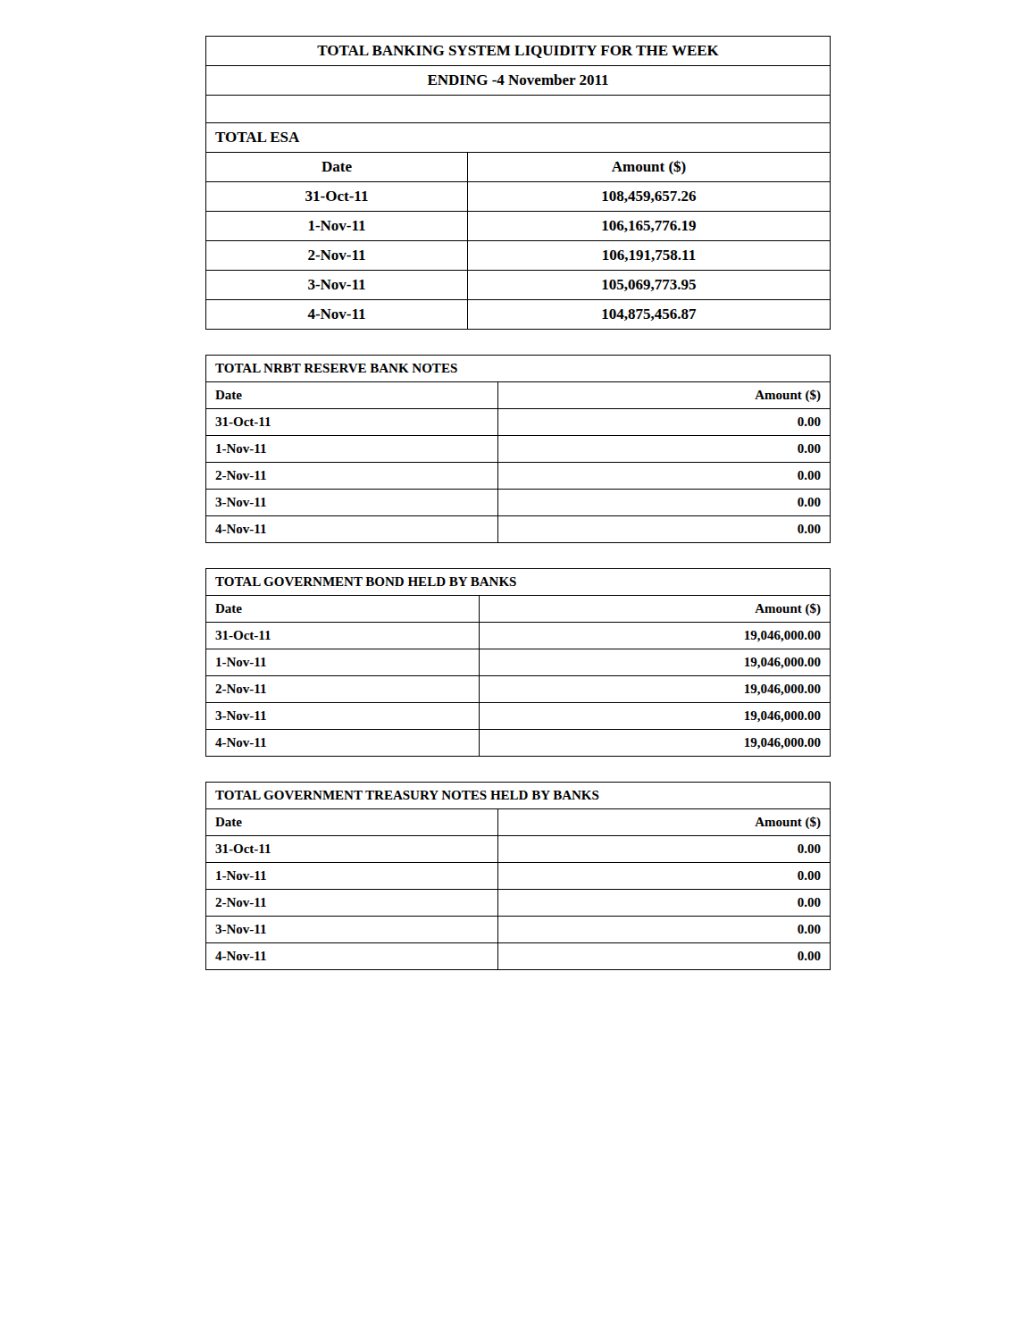| TOTAL BANKING SYSTEM LIQUIDITY FOR THE WEEK |
| ENDING -4 November 2011 |
| TOTAL ESA |
| Date | Amount ($) |
| 31-Oct-11 | 108,459,657.26 |
| 1-Nov-11 | 106,165,776.19 |
| 2-Nov-11 | 106,191,758.11 |
| 3-Nov-11 | 105,069,773.95 |
| 4-Nov-11 | 104,875,456.87 |
| TOTAL NRBT RESERVE BANK NOTES |
| Date | Amount ($) |
| 31-Oct-11 | 0.00 |
| 1-Nov-11 | 0.00 |
| 2-Nov-11 | 0.00 |
| 3-Nov-11 | 0.00 |
| 4-Nov-11 | 0.00 |
| TOTAL GOVERNMENT BOND HELD BY BANKS |
| Date | Amount ($) |
| 31-Oct-11 | 19,046,000.00 |
| 1-Nov-11 | 19,046,000.00 |
| 2-Nov-11 | 19,046,000.00 |
| 3-Nov-11 | 19,046,000.00 |
| 4-Nov-11 | 19,046,000.00 |
| TOTAL GOVERNMENT TREASURY NOTES HELD BY BANKS |
| Date | Amount ($) |
| 31-Oct-11 | 0.00 |
| 1-Nov-11 | 0.00 |
| 2-Nov-11 | 0.00 |
| 3-Nov-11 | 0.00 |
| 4-Nov-11 | 0.00 |